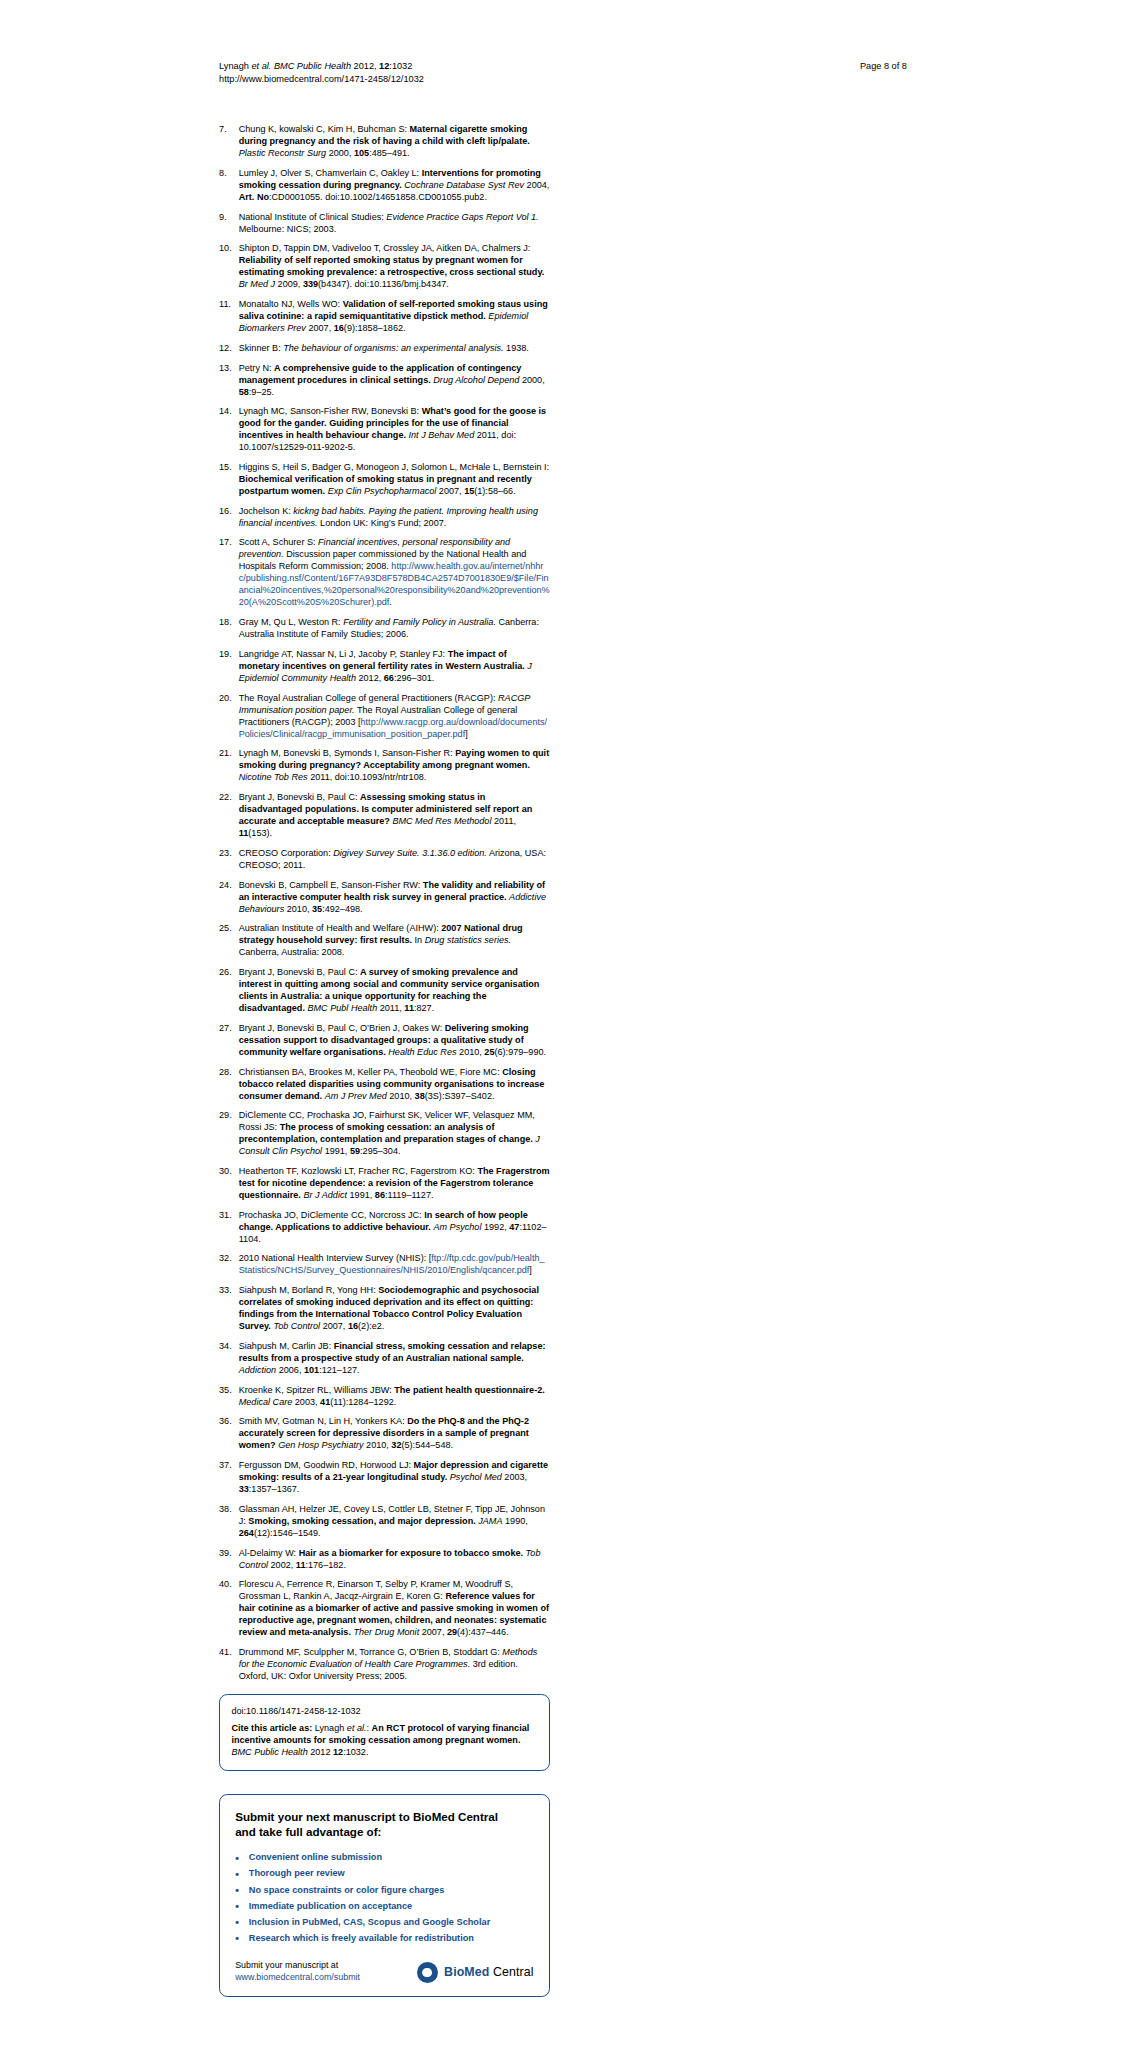Lynagh et al. BMC Public Health 2012, 12:1032
http://www.biomedcentral.com/1471-2458/12/1032
Page 8 of 8
Chung K, kowalski C, Kim H, Buhcman S: Maternal cigarette smoking during pregnancy and the risk of having a child with cleft lip/palate. Plastic Reconstr Surg 2000, 105:485–491.
Lumley J, Olver S, Chamverlain C, Oakley L: Interventions for promoting smoking cessation during pregnancy. Cochrane Database Syst Rev 2004, Art. No:CD0001055. doi:10.1002/14651858.CD001055.pub2.
National Institute of Clinical Studies: Evidence Practice Gaps Report Vol 1. Melbourne: NICS; 2003.
Shipton D, Tappin DM, Vadiveloo T, Crossley JA, Aitken DA, Chalmers J: Reliability of self reported smoking status by pregnant women for estimating smoking prevalence: a retrospective, cross sectional study. Br Med J 2009, 339(b4347). doi:10.1136/bmj.b4347.
Monatalto NJ, Wells WO: Validation of self-reported smoking staus using saliva cotinine: a rapid semiquantitative dipstick method. Epidemiol Biomarkers Prev 2007, 16(9):1858–1862.
Skinner B: The behaviour of organisms: an experimental analysis. 1938.
Petry N: A comprehensive guide to the application of contingency management procedures in clinical settings. Drug Alcohol Depend 2000, 58:9–25.
Lynagh MC, Sanson-Fisher RW, Bonevski B: What’s good for the goose is good for the gander. Guiding principles for the use of financial incentives in health behaviour change. Int J Behav Med 2011, doi: 10.1007/s12529-011-9202-5.
Higgins S, Heil S, Badger G, Monogeon J, Solomon L, McHale L, Bernstein I: Biochemical verification of smoking status in pregnant and recently postpartum women. Exp Clin Psychopharmacol 2007, 15(1):58–66.
Jochelson K: kickng bad habits. Paying the patient. Improving health using financial incentives. London UK: King’s Fund; 2007.
Scott A, Schurer S: Financial incentives, personal responsibility and prevention. Discussion paper commissioned by the National Health and Hospitals Reform Commission; 2008. http://www.health.gov.au/internet/nhhrc/publishing.nsf/Content/16F7A93D8F578DB4CA2574D7001830E9/$File/Financial%20incentives,%20personal%20responsibility%20and%20prevention%20(A%20Scott%20S%20Schurer).pdf.
Gray M, Qu L, Weston R: Fertility and Family Policy in Australia. Canberra: Australia Institute of Family Studies; 2006.
Langridge AT, Nassar N, Li J, Jacoby P, Stanley FJ: The impact of monetary incentives on general fertility rates in Western Australia. J Epidemiol Community Health 2012, 66:296–301.
The Royal Australian College of general Practitioners (RACGP): RACGP Immunisation position paper. The Royal Australian College of general Practitioners (RACGP); 2003 [http://www.racgp.org.au/download/documents/Policies/Clinical/racgp_immunisation_position_paper.pdf]
Lynagh M, Bonevski B, Symonds I, Sanson-Fisher R: Paying women to quit smoking during pregnancy? Acceptability among pregnant women. Nicotine Tob Res 2011, doi:10.1093/ntr/ntr108.
Bryant J, Bonevski B, Paul C: Assessing smoking status in disadvantaged populations. Is computer administered self report an accurate and acceptable measure? BMC Med Res Methodol 2011, 11(153).
CREOSO Corporation: Digivey Survey Suite. 3.1.36.0 edition. Arizona, USA: CREOSO; 2011.
Bonevski B, Campbell E, Sanson-Fisher RW: The validity and reliability of an interactive computer health risk survey in general practice. Addictive Behaviours 2010, 35:492–498.
Australian Institute of Health and Welfare (AIHW): 2007 National drug strategy household survey: first results. In Drug statistics series. Canberra, Australia: 2008.
Bryant J, Bonevski B, Paul C: A survey of smoking prevalence and interest in quitting among social and community service organisation clients in Australia: a unique opportunity for reaching the disadvantaged. BMC Publ Health 2011, 11:827.
Bryant J, Bonevski B, Paul C, O’Brien J, Oakes W: Delivering smoking cessation support to disadvantaged groups: a qualitative study of community welfare organisations. Health Educ Res 2010, 25(6):979–990.
Christiansen BA, Brookes M, Keller PA, Theobold WE, Fiore MC: Closing tobacco related disparities using community organisations to increase consumer demand. Am J Prev Med 2010, 38(3S):S397–S402.
DiClemente CC, Prochaska JO, Fairhurst SK, Velicer WF, Velasquez MM, Rossi JS: The process of smoking cessation: an analysis of precontemplation, contemplation and preparation stages of change. J Consult Clin Psychol 1991, 59:295–304.
Heatherton TF, Kozlowski LT, Fracher RC, Fagerstrom KO: The Fragerstrom test for nicotine dependence: a revision of the Fagerstrom tolerance questionnaire. Br J Addict 1991, 86:1119–1127.
Prochaska JO, DiClemente CC, Norcross JC: In search of how people change. Applications to addictive behaviour. Am Psychol 1992, 47:1102–1104.
2010 National Health Interview Survey (NHIS): [ftp://ftp.cdc.gov/pub/Health_Statistics/NCHS/Survey_Questionnaires/NHIS/2010/English/qcancer.pdf]
Siahpush M, Borland R, Yong HH: Sociodemographic and psychosocial correlates of smoking induced deprivation and its effect on quitting: findings from the International Tobacco Control Policy Evaluation Survey. Tob Control 2007, 16(2):e2.
Siahpush M, Carlin JB: Financial stress, smoking cessation and relapse: results from a prospective study of an Australian national sample. Addiction 2006, 101:121–127.
Kroenke K, Spitzer RL, Williams JBW: The patient health questionnaire-2. Medical Care 2003, 41(11):1284–1292.
Smith MV, Gotman N, Lin H, Yonkers KA: Do the PhQ-8 and the PhQ-2 accurately screen for depressive disorders in a sample of pregnant women? Gen Hosp Psychiatry 2010, 32(5):544–548.
Fergusson DM, Goodwin RD, Horwood LJ: Major depression and cigarette smoking: results of a 21-year longitudinal study. Psychol Med 2003, 33:1357–1367.
Glassman AH, Helzer JE, Covey LS, Cottler LB, Stetner F, Tipp JE, Johnson J: Smoking, smoking cessation, and major depression. JAMA 1990, 264(12):1546–1549.
Al-Delaimy W: Hair as a biomarker for exposure to tobacco smoke. Tob Control 2002, 11:176–182.
Florescu A, Ferrence R, Einarson T, Selby P, Kramer M, Woodruff S, Grossman L, Rankin A, Jacqz-Airgrain E, Koren G: Reference values for hair cotinine as a biomarker of active and passive smoking in women of reproductive age, pregnant women, children, and neonates: systematic review and meta-analysis. Ther Drug Monit 2007, 29(4):437–446.
Drummond MF, Sculppher M, Torrance G, O’Brien B, Stoddart G: Methods for the Economic Evaluation of Health Care Programmes. 3rd edition. Oxford, UK: Oxfor University Press; 2005.
doi:10.1186/1471-2458-12-1032
Cite this article as: Lynagh et al.: An RCT protocol of varying financial incentive amounts for smoking cessation among pregnant women. BMC Public Health 2012 12:1032.
Submit your next manuscript to BioMed Central
and take full advantage of:
Convenient online submission
Thorough peer review
No space constraints or color figure charges
Immediate publication on acceptance
Inclusion in PubMed, CAS, Scopus and Google Scholar
Research which is freely available for redistribution
Submit your manuscript at
www.biomedcentral.com/submit
BioMed Central